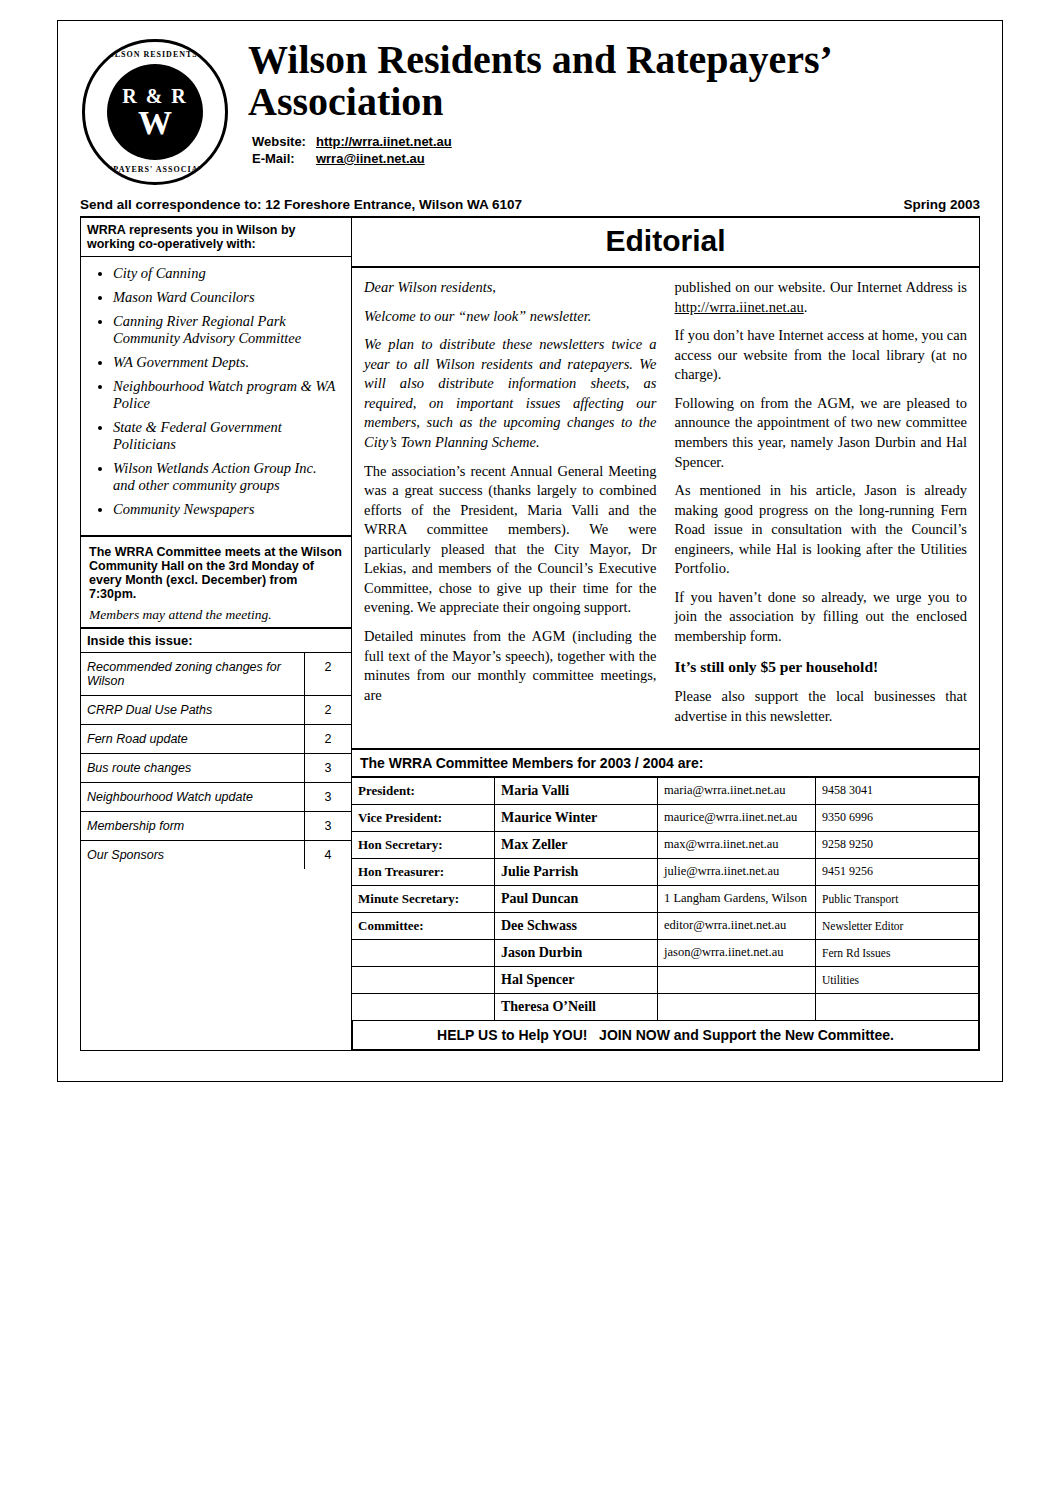Wilson Residents &
R & R
W
Ratepayers' Association
Wilson Residents and Ratepayers’ Association
| Website: | http://wrra.iinet.net.au |
| E-Mail: | wrra@iinet.net.au |
Send all correspondence to: 12 Foreshore Entrance, Wilson WA 6107 Spring 2003
WRRA represents you in Wilson by working co-operatively with:
City of Canning
Mason Ward Councilors
Canning River Regional Park Community Advisory Committee
WA Government Depts.
Neighbourhood Watch program & WA Police
State & Federal Government Politicians
Wilson Wetlands Action Group Inc. and other community groups
Community Newspapers
The WRRA Committee meets at the Wilson Community Hall on the 3rd Monday of every Month (excl. December) from 7:30pm.
Members may attend the meeting.
Inside this issue:
| Recommended zoning changes for Wilson | 2 |
| CRRP Dual Use Paths | 2 |
| Fern Road update | 2 |
| Bus route changes | 3 |
| Neighbourhood Watch update | 3 |
| Membership form | 3 |
| Our Sponsors | 4 |
Editorial
Dear Wilson residents,
Welcome to our “new look” newsletter.
We plan to distribute these newsletters twice a year to all Wilson residents and ratepayers. We will also distribute information sheets, as required, on important issues affecting our members, such as the upcoming changes to the City’s Town Planning Scheme.
The association’s recent Annual General Meeting was a great success (thanks largely to combined efforts of the President, Maria Valli and the WRRA committee members). We were particularly pleased that the City Mayor, Dr Lekias, and members of the Council’s Executive Committee, chose to give up their time for the evening. We appreciate their ongoing support.
Detailed minutes from the AGM (including the full text of the Mayor’s speech), together with the minutes from our monthly committee meetings, are
published on our website. Our Internet Address is http://wrra.iinet.net.au.
If you don’t have Internet access at home, you can access our website from the local library (at no charge).
Following on from the AGM, we are pleased to announce the appointment of two new committee members this year, namely Jason Durbin and Hal Spencer.
As mentioned in his article, Jason is already making good progress on the long-running Fern Road issue in consultation with the Council’s engineers, while Hal is looking after the Utilities Portfolio.
If you haven’t done so already, we urge you to join the association by filling out the enclosed membership form.
It’s still only $5 per household!
Please also support the local businesses that advertise in this newsletter.
The WRRA Committee Members for 2003 / 2004 are:
| President: | Maria Valli | maria@wrra.iinet.net.au | 9458 3041 |
| Vice President: | Maurice Winter | maurice@wrra.iinet.net.au | 9350 6996 |
| Hon Secretary: | Max Zeller | max@wrra.iinet.net.au | 9258 9250 |
| Hon Treasurer: | Julie Parrish | julie@wrra.iinet.net.au | 9451 9256 |
| Minute Secretary: | Paul Duncan | 1 Langham Gardens, Wilson | Public Transport |
| Committee: | Dee Schwass | editor@wrra.iinet.net.au | Newsletter Editor |
| | Jason Durbin | jason@wrra.iinet.net.au | Fern Rd Issues |
| | Hal Spencer | | Utilities |
| | Theresa O’Neill | | |
HELP US to Help YOU! JOIN NOW and Support the New Committee.